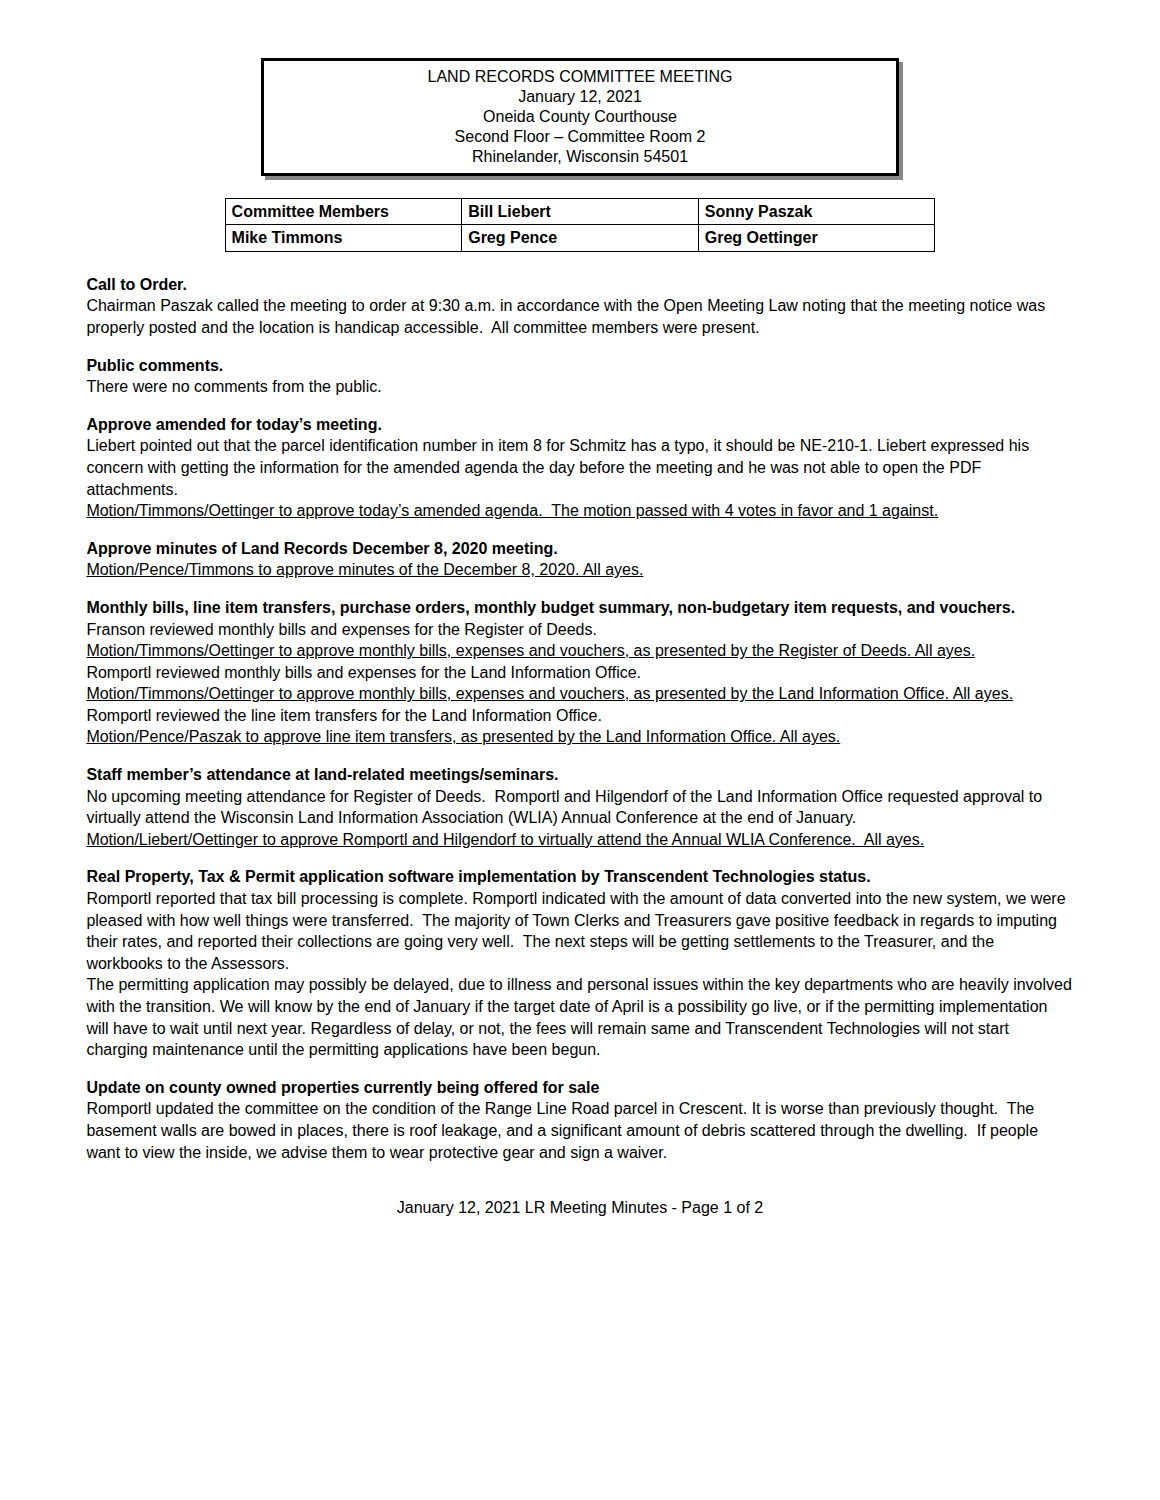LAND RECORDS COMMITTEE MEETING
January 12, 2021
Oneida County Courthouse
Second Floor – Committee Room 2
Rhinelander, Wisconsin 54501
| Committee Members | Bill Liebert | Sonny Paszak |
| Mike Timmons | Greg Pence | Greg Oettinger |
Call to Order.
Chairman Paszak called the meeting to order at 9:30 a.m. in accordance with the Open Meeting Law noting that the meeting notice was properly posted and the location is handicap accessible. All committee members were present.
Public comments.
There were no comments from the public.
Approve amended for today’s meeting.
Liebert pointed out that the parcel identification number in item 8 for Schmitz has a typo, it should be NE-210-1. Liebert expressed his concern with getting the information for the amended agenda the day before the meeting and he was not able to open the PDF attachments.
Motion/Timmons/Oettinger to approve today’s amended agenda. The motion passed with 4 votes in favor and 1 against.
Approve minutes of Land Records December 8, 2020 meeting.
Motion/Pence/Timmons to approve minutes of the December 8, 2020. All ayes.
Monthly bills, line item transfers, purchase orders, monthly budget summary, non-budgetary item requests, and vouchers.
Franson reviewed monthly bills and expenses for the Register of Deeds.
Motion/Timmons/Oettinger to approve monthly bills, expenses and vouchers, as presented by the Register of Deeds. All ayes.
Romportl reviewed monthly bills and expenses for the Land Information Office.
Motion/Timmons/Oettinger to approve monthly bills, expenses and vouchers, as presented by the Land Information Office. All ayes.
Romportl reviewed the line item transfers for the Land Information Office.
Motion/Pence/Paszak to approve line item transfers, as presented by the Land Information Office. All ayes.
Staff member’s attendance at land-related meetings/seminars.
No upcoming meeting attendance for Register of Deeds. Romportl and Hilgendorf of the Land Information Office requested approval to virtually attend the Wisconsin Land Information Association (WLIA) Annual Conference at the end of January.
Motion/Liebert/Oettinger to approve Romportl and Hilgendorf to virtually attend the Annual WLIA Conference. All ayes.
Real Property, Tax & Permit application software implementation by Transcendent Technologies status.
Romportl reported that tax bill processing is complete. Romportl indicated with the amount of data converted into the new system, we were pleased with how well things were transferred. The majority of Town Clerks and Treasurers gave positive feedback in regards to imputing their rates, and reported their collections are going very well. The next steps will be getting settlements to the Treasurer, and the workbooks to the Assessors.
The permitting application may possibly be delayed, due to illness and personal issues within the key departments who are heavily involved with the transition. We will know by the end of January if the target date of April is a possibility go live, or if the permitting implementation will have to wait until next year. Regardless of delay, or not, the fees will remain same and Transcendent Technologies will not start charging maintenance until the permitting applications have been begun.
Update on county owned properties currently being offered for sale
Romportl updated the committee on the condition of the Range Line Road parcel in Crescent. It is worse than previously thought. The basement walls are bowed in places, there is roof leakage, and a significant amount of debris scattered through the dwelling. If people want to view the inside, we advise them to wear protective gear and sign a waiver.
January 12, 2021 LR Meeting Minutes - Page 1 of 2